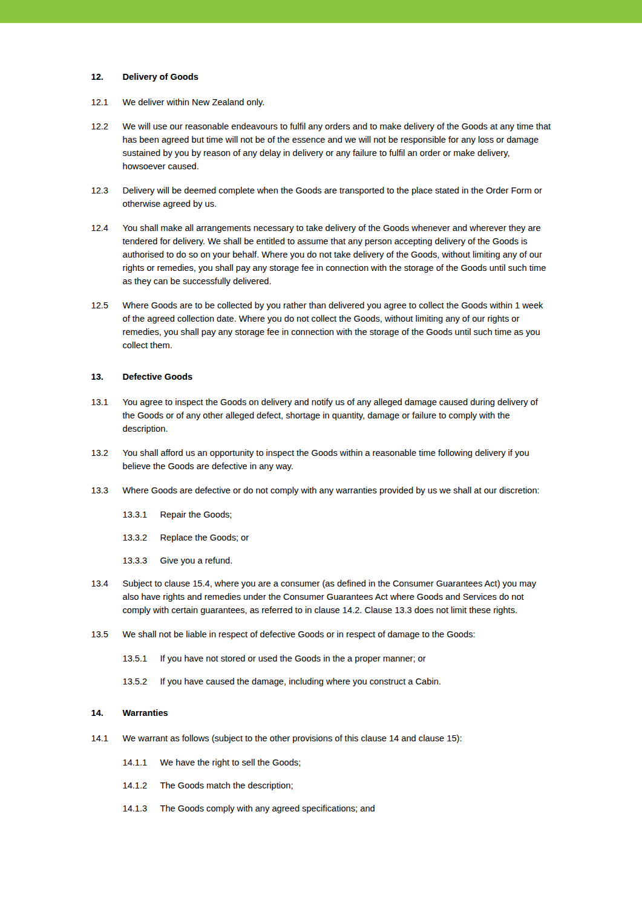12.
Delivery of Goods
12.1
We deliver within New Zealand only.
12.2
We will use our reasonable endeavours to fulfil any orders and to make delivery of the Goods at any time that has been agreed but time will not be of the essence and we will not be responsible for any loss or damage sustained by you by reason of any delay in delivery or any failure to fulfil an order or make delivery, howsoever caused.
12.3
Delivery will be deemed complete when the Goods are transported to the place stated in the Order Form or otherwise agreed by us.
12.4
You shall make all arrangements necessary to take delivery of the Goods whenever and wherever they are tendered for delivery. We shall be entitled to assume that any person accepting delivery of the Goods is authorised to do so on your behalf. Where you do not take delivery of the Goods, without limiting any of our rights or remedies, you shall pay any storage fee in connection with the storage of the Goods until such time as they can be successfully delivered.
12.5
Where Goods are to be collected by you rather than delivered you agree to collect the Goods within 1 week of the agreed collection date. Where you do not collect the Goods, without limiting any of our rights or remedies, you shall pay any storage fee in connection with the storage of the Goods until such time as you collect them.
13.
Defective Goods
13.1
You agree to inspect the Goods on delivery and notify us of any alleged damage caused during delivery of the Goods or of any other alleged defect, shortage in quantity, damage or failure to comply with the description.
13.2
You shall afford us an opportunity to inspect the Goods within a reasonable time following delivery if you believe the Goods are defective in any way.
13.3
Where Goods are defective or do not comply with any warranties provided by us we shall at our discretion:
13.3.1
Repair the Goods;
13.3.2
Replace the Goods; or
13.3.3
Give you a refund.
13.4
Subject to clause 15.4, where you are a consumer (as defined in the Consumer Guarantees Act) you may also have rights and remedies under the Consumer Guarantees Act where Goods and Services do not comply with certain guarantees, as referred to in clause 14.2. Clause 13.3 does not limit these rights.
13.5
We shall not be liable in respect of defective Goods or in respect of damage to the Goods:
13.5.1
If you have not stored or used the Goods in the a proper manner; or
13.5.2
If you have caused the damage, including where you construct a Cabin.
14.
Warranties
14.1
We warrant as follows (subject to the other provisions of this clause 14 and clause 15):
14.1.1
We have the right to sell the Goods;
14.1.2
The Goods match the description;
14.1.3
The Goods comply with any agreed specifications; and